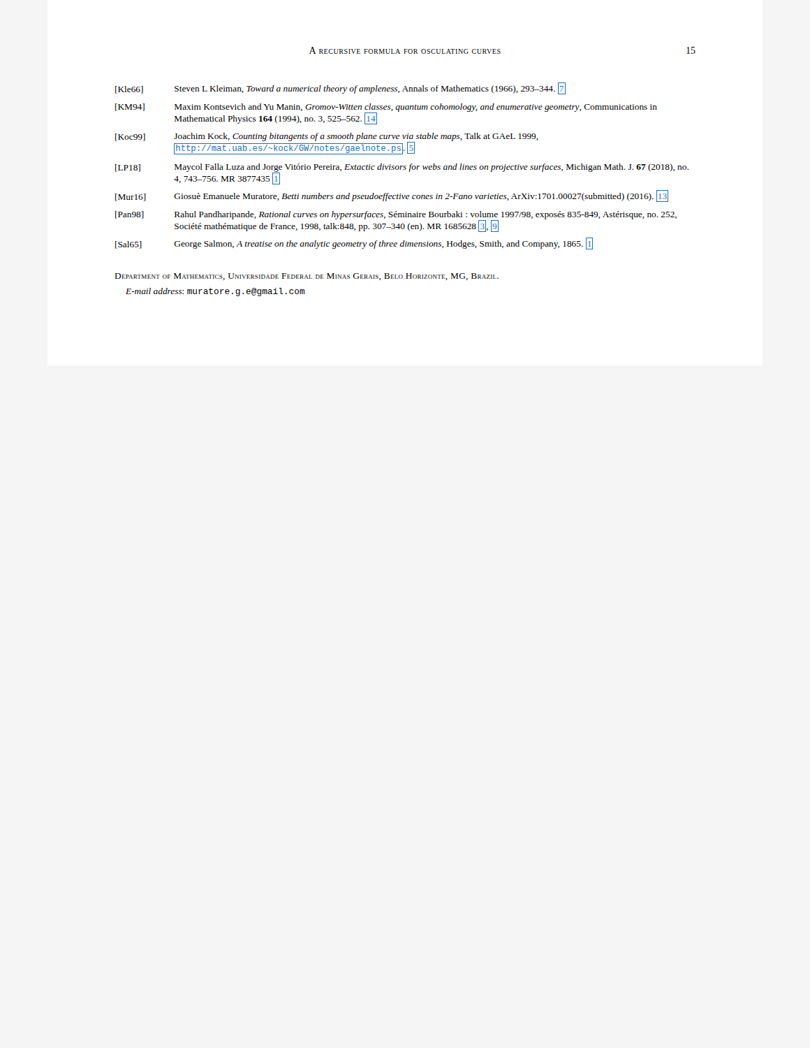A recursive formula for osculating curves 15
[Kle66]
Steven L Kleiman, Toward a numerical theory of ampleness, Annals of Mathematics (1966), 293–344. 7
[KM94]
Maxim Kontsevich and Yu Manin, Gromov-Witten classes, quantum cohomology, and enumerative geometry, Communications in Mathematical Physics 164 (1994), no. 3, 525–562. 14
[Koc99]
Joachim Kock, Counting bitangents of a smooth plane curve via stable maps, Talk at GAeL 1999, http://mat.uab.es/~kock/GW/notes/gaelnote.ps. 5
[LP18]
Maycol Falla Luza and Jorge Vitório Pereira, Extactic divisors for webs and lines on projective surfaces, Michigan Math. J. 67 (2018), no. 4, 743–756. MR 3877435 1
[Mur16]
Giosuè Emanuele Muratore, Betti numbers and pseudoeffective cones in 2-Fano varieties, ArXiv:1701.00027(submitted) (2016). 13
[Pan98]
Rahul Pandharipande, Rational curves on hypersurfaces, Séminaire Bourbaki : volume 1997/98, exposés 835-849, Astérisque, no. 252, Société mathématique de France, 1998, talk:848, pp. 307–340 (en). MR 1685628 3, 9
[Sal65]
George Salmon, A treatise on the analytic geometry of three dimensions, Hodges, Smith, and Company, 1865. 1
Department of Mathematics, Universidade Federal de Minas Gerais, Belo Horizonte, MG, Brazil.
E-mail address: muratore.g.e@gmail.com